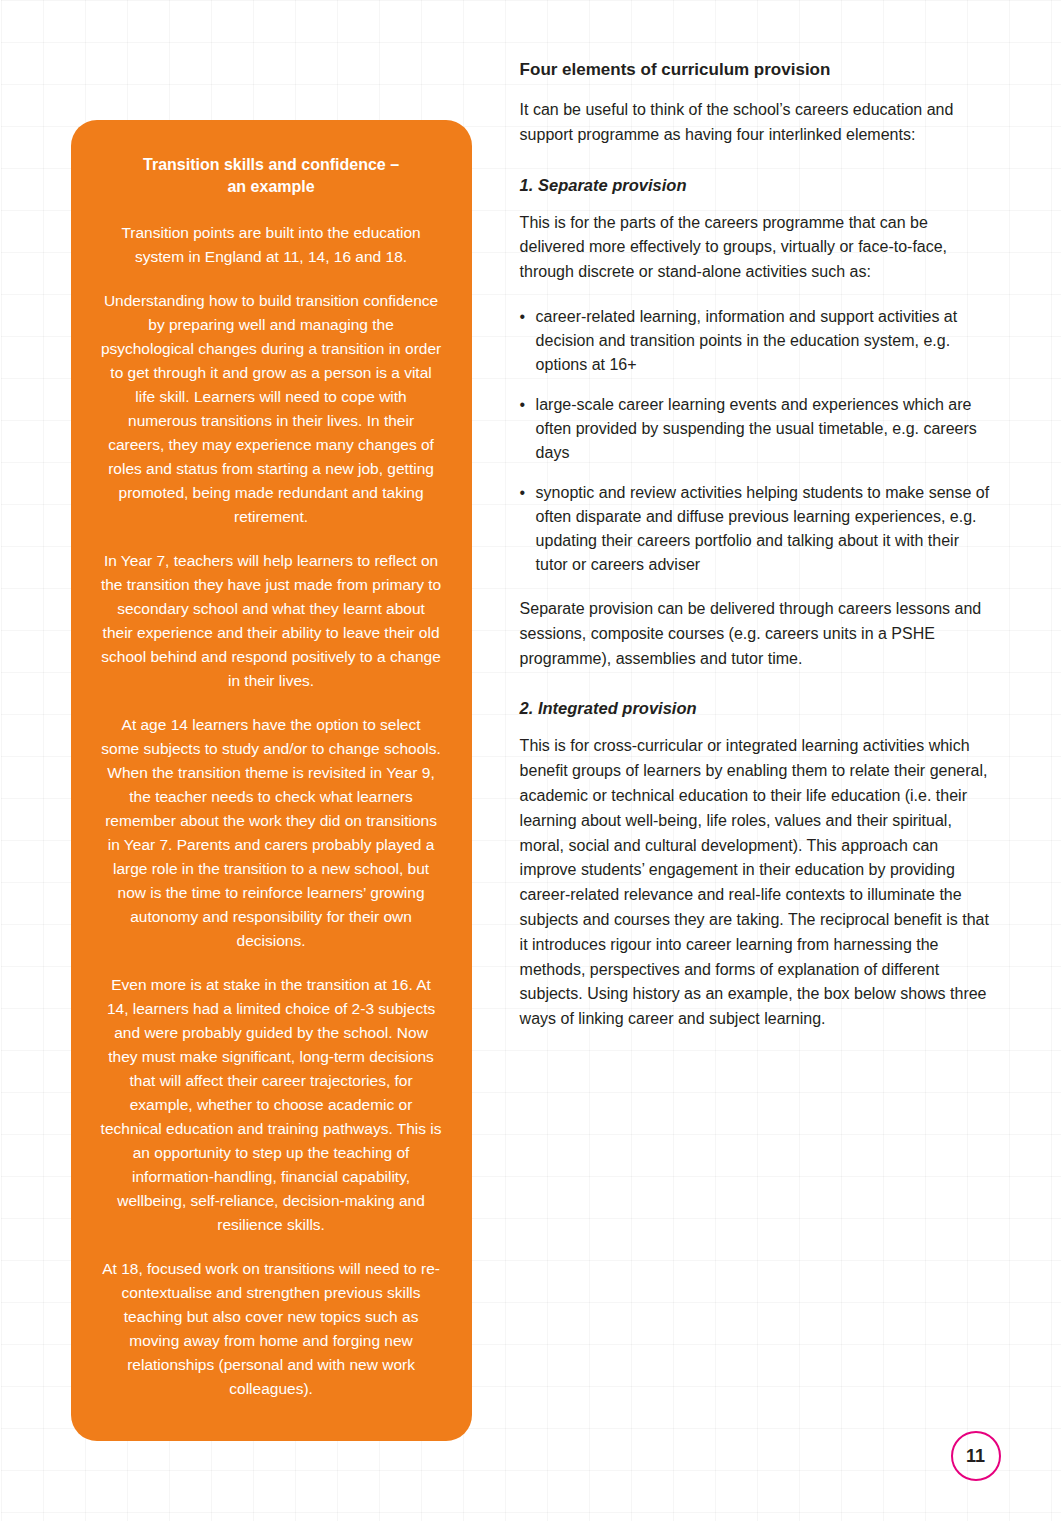Transition skills and confidence –
an example
Transition points are built into the education system in England at 11, 14, 16 and 18.
Understanding how to build transition confidence by preparing well and managing the psychological changes during a transition in order to get through it and grow as a person is a vital life skill. Learners will need to cope with numerous transitions in their lives. In their careers, they may experience many changes of roles and status from starting a new job, getting promoted, being made redundant and taking retirement.
In Year 7, teachers will help learners to reflect on the transition they have just made from primary to secondary school and what they learnt about their experience and their ability to leave their old school behind and respond positively to a change in their lives.
At age 14 learners have the option to select some subjects to study and/or to change schools. When the transition theme is revisited in Year 9, the teacher needs to check what learners remember about the work they did on transitions in Year 7. Parents and carers probably played a large role in the transition to a new school, but now is the time to reinforce learners’ growing autonomy and responsibility for their own decisions.
Even more is at stake in the transition at 16. At 14, learners had a limited choice of 2-3 subjects and were probably guided by the school. Now they must make significant, long-term decisions that will affect their career trajectories, for example, whether to choose academic or technical education and training pathways. This is an opportunity to step up the teaching of information-handling, financial capability, wellbeing, self-reliance, decision-making and resilience skills.
At 18, focused work on transitions will need to re-contextualise and strengthen previous skills teaching but also cover new topics such as moving away from home and forging new relationships (personal and with new work colleagues).
Four elements of curriculum provision
It can be useful to think of the school’s careers education and support programme as having four interlinked elements:
1. Separate provision
This is for the parts of the careers programme that can be delivered more effectively to groups, virtually or face-to-face, through discrete or stand-alone activities such as:
career-related learning, information and support activities at decision and transition points in the education system, e.g. options at 16+
large-scale career learning events and experiences which are often provided by suspending the usual timetable, e.g. careers days
synoptic and review activities helping students to make sense of often disparate and diffuse previous learning experiences, e.g. updating their careers portfolio and talking about it with their tutor or careers adviser
Separate provision can be delivered through careers lessons and sessions, composite courses (e.g. careers units in a PSHE programme), assemblies and tutor time.
2. Integrated provision
This is for cross-curricular or integrated learning activities which benefit groups of learners by enabling them to relate their general, academic or technical education to their life education (i.e. their learning about well-being, life roles, values and their spiritual, moral, social and cultural development). This approach can improve students’ engagement in their education by providing career-related relevance and real-life contexts to illuminate the subjects and courses they are taking. The reciprocal benefit is that it introduces rigour into career learning from harnessing the methods, perspectives and forms of explanation of different subjects. Using history as an example, the box below shows three ways of linking career and subject learning.
11